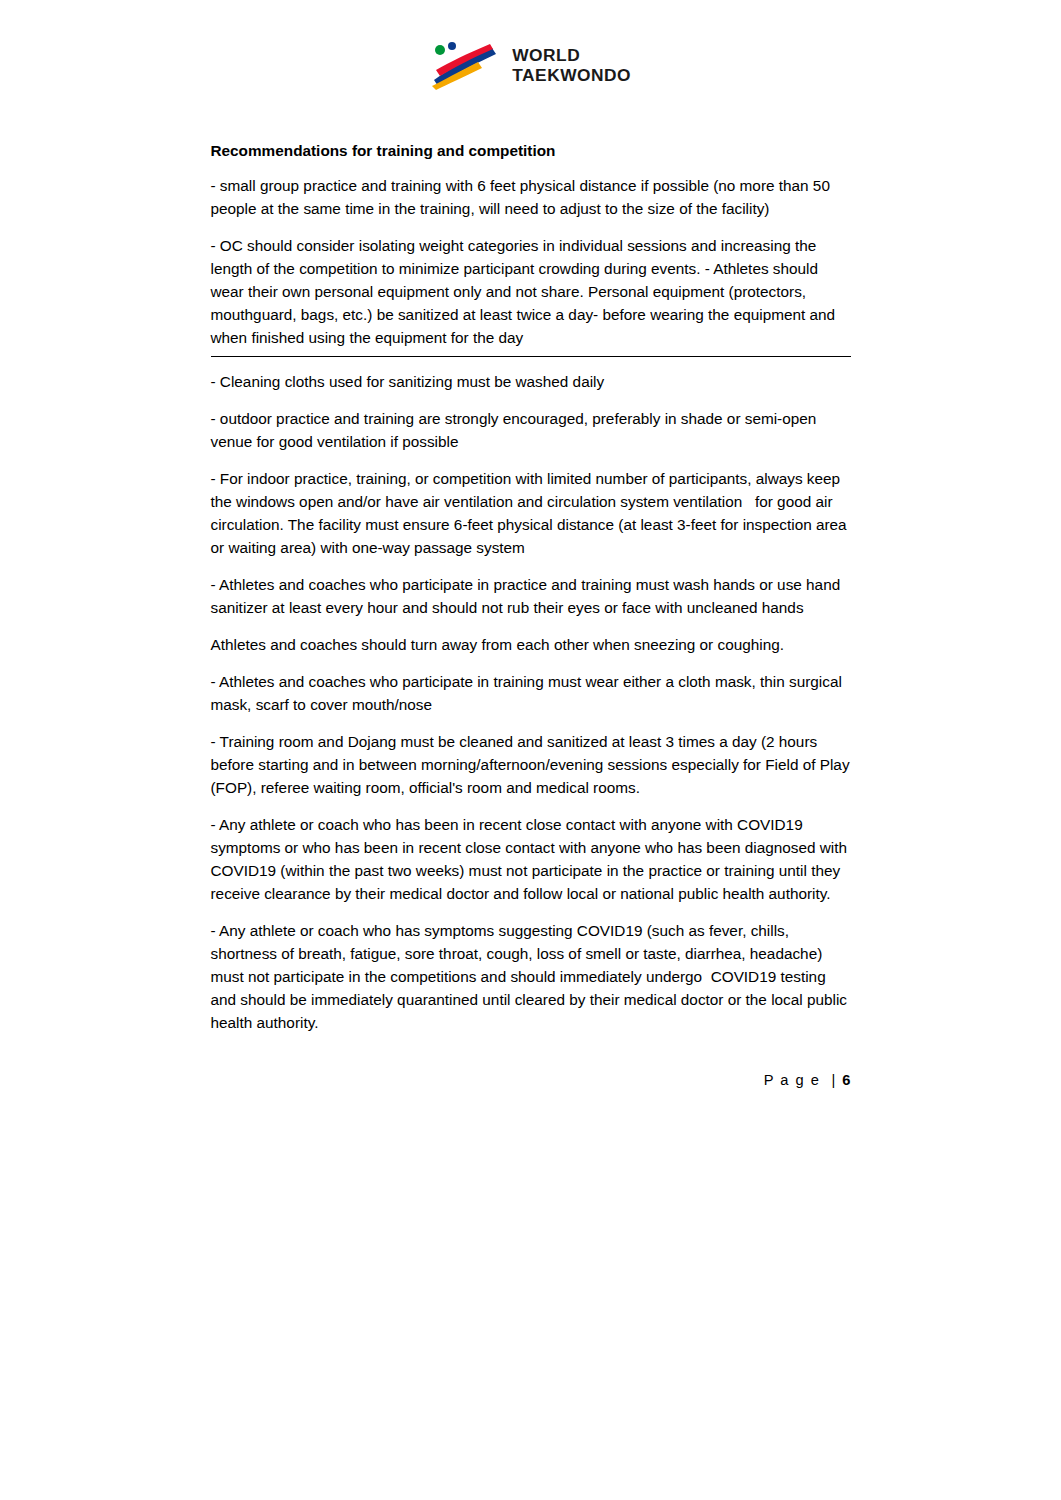WORLD
TAEKWONDO
Recommendations for training and competition
- small group practice and training with 6 feet physical distance if possible (no more than 50 people at the same time in the training, will need to adjust to the size of the facility)
- OC should consider isolating weight categories in individual sessions and increasing the length of the competition to minimize participant crowding during events. - Athletes should wear their own personal equipment only and not share. Personal equipment (protectors, mouthguard, bags, etc.) be sanitized at least twice a day- before wearing the equipment and when finished using the equipment for the day
- Cleaning cloths used for sanitizing must be washed daily
- outdoor practice and training are strongly encouraged, preferably in shade or semi-open venue for good ventilation if possible
- For indoor practice, training, or competition with limited number of participants, always keep the windows open and/or have air ventilation and circulation system ventilation for good air circulation. The facility must ensure 6-feet physical distance (at least 3-feet for inspection area or waiting area) with one-way passage system
- Athletes and coaches who participate in practice and training must wash hands or use hand sanitizer at least every hour and should not rub their eyes or face with uncleaned hands
Athletes and coaches should turn away from each other when sneezing or coughing.
- Athletes and coaches who participate in training must wear either a cloth mask, thin surgical mask, scarf to cover mouth/nose
- Training room and Dojang must be cleaned and sanitized at least 3 times a day (2 hours before starting and in between morning/afternoon/evening sessions especially for Field of Play (FOP), referee waiting room, official's room and medical rooms.
- Any athlete or coach who has been in recent close contact with anyone with COVID19 symptoms or who has been in recent close contact with anyone who has been diagnosed with COVID19 (within the past two weeks) must not participate in the practice or training until they receive clearance by their medical doctor and follow local or national public health authority.
- Any athlete or coach who has symptoms suggesting COVID19 (such as fever, chills, shortness of breath, fatigue, sore throat, cough, loss of smell or taste, diarrhea, headache) must not participate in the competitions and should immediately undergo COVID19 testing and should be immediately quarantined until cleared by their medical doctor or the local public health authority.
P a g e | 6